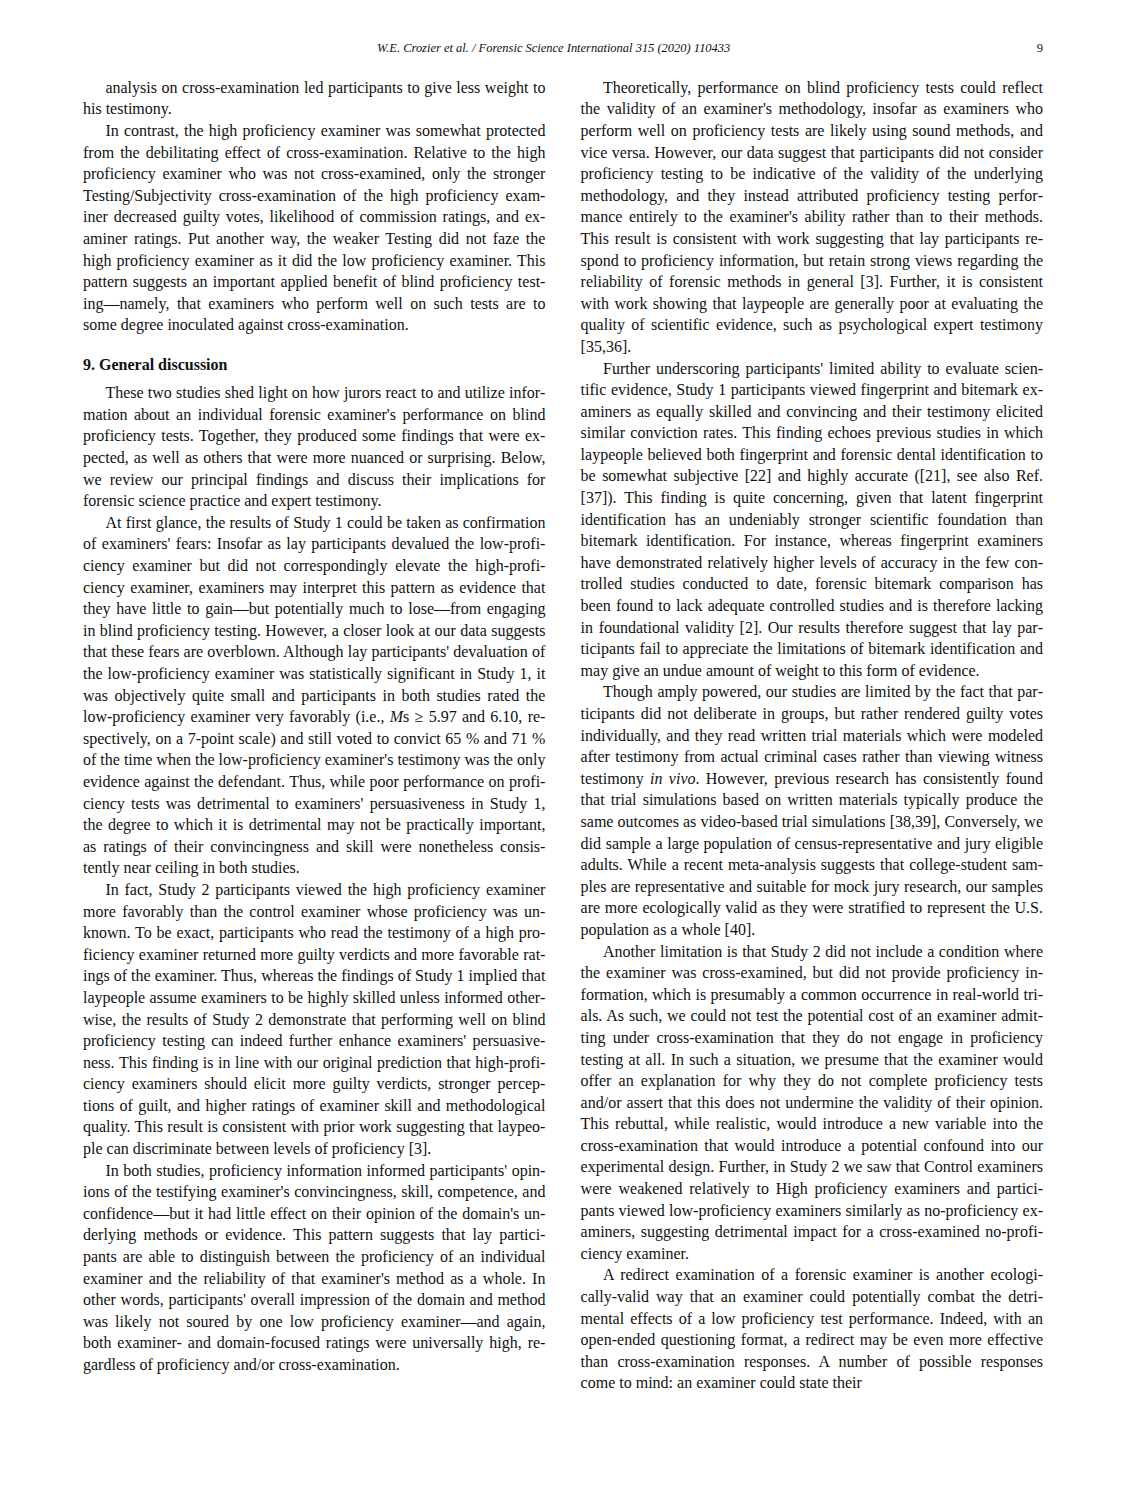W.E. Crozier et al. / Forensic Science International 315 (2020) 110433 9
analysis on cross-examination led participants to give less weight to his testimony.
In contrast, the high proficiency examiner was somewhat protected from the debilitating effect of cross-examination. Relative to the high proficiency examiner who was not cross-examined, only the stronger Testing/Subjectivity cross-examination of the high proficiency examiner decreased guilty votes, likelihood of commission ratings, and examiner ratings. Put another way, the weaker Testing did not faze the high proficiency examiner as it did the low proficiency examiner. This pattern suggests an important applied benefit of blind proficiency testing—namely, that examiners who perform well on such tests are to some degree inoculated against cross-examination.
9. General discussion
These two studies shed light on how jurors react to and utilize information about an individual forensic examiner's performance on blind proficiency tests. Together, they produced some findings that were expected, as well as others that were more nuanced or surprising. Below, we review our principal findings and discuss their implications for forensic science practice and expert testimony.
At first glance, the results of Study 1 could be taken as confirmation of examiners' fears: Insofar as lay participants devalued the low-proficiency examiner but did not correspondingly elevate the high-proficiency examiner, examiners may interpret this pattern as evidence that they have little to gain—but potentially much to lose—from engaging in blind proficiency testing. However, a closer look at our data suggests that these fears are overblown. Although lay participants' devaluation of the low-proficiency examiner was statistically significant in Study 1, it was objectively quite small and participants in both studies rated the low-proficiency examiner very favorably (i.e., Ms ≥ 5.97 and 6.10, respectively, on a 7-point scale) and still voted to convict 65 % and 71 % of the time when the low-proficiency examiner's testimony was the only evidence against the defendant. Thus, while poor performance on proficiency tests was detrimental to examiners' persuasiveness in Study 1, the degree to which it is detrimental may not be practically important, as ratings of their convincingness and skill were nonetheless consistently near ceiling in both studies.
In fact, Study 2 participants viewed the high proficiency examiner more favorably than the control examiner whose proficiency was unknown. To be exact, participants who read the testimony of a high proficiency examiner returned more guilty verdicts and more favorable ratings of the examiner. Thus, whereas the findings of Study 1 implied that laypeople assume examiners to be highly skilled unless informed otherwise, the results of Study 2 demonstrate that performing well on blind proficiency testing can indeed further enhance examiners' persuasiveness. This finding is in line with our original prediction that high-proficiency examiners should elicit more guilty verdicts, stronger perceptions of guilt, and higher ratings of examiner skill and methodological quality. This result is consistent with prior work suggesting that laypeople can discriminate between levels of proficiency [3].
In both studies, proficiency information informed participants' opinions of the testifying examiner's convincingness, skill, competence, and confidence—but it had little effect on their opinion of the domain's underlying methods or evidence. This pattern suggests that lay participants are able to distinguish between the proficiency of an individual examiner and the reliability of that examiner's method as a whole. In other words, participants' overall impression of the domain and method was likely not soured by one low proficiency examiner—and again, both examiner- and domain-focused ratings were universally high, regardless of proficiency and/or cross-examination.
Theoretically, performance on blind proficiency tests could reflect the validity of an examiner's methodology, insofar as examiners who perform well on proficiency tests are likely using sound methods, and vice versa. However, our data suggest that participants did not consider proficiency testing to be indicative of the validity of the underlying methodology, and they instead attributed proficiency testing performance entirely to the examiner's ability rather than to their methods. This result is consistent with work suggesting that lay participants respond to proficiency information, but retain strong views regarding the reliability of forensic methods in general [3]. Further, it is consistent with work showing that laypeople are generally poor at evaluating the quality of scientific evidence, such as psychological expert testimony [35,36].
Further underscoring participants' limited ability to evaluate scientific evidence, Study 1 participants viewed fingerprint and bitemark examiners as equally skilled and convincing and their testimony elicited similar conviction rates. This finding echoes previous studies in which laypeople believed both fingerprint and forensic dental identification to be somewhat subjective [22] and highly accurate ([21], see also Ref. [37]). This finding is quite concerning, given that latent fingerprint identification has an undeniably stronger scientific foundation than bitemark identification. For instance, whereas fingerprint examiners have demonstrated relatively higher levels of accuracy in the few controlled studies conducted to date, forensic bitemark comparison has been found to lack adequate controlled studies and is therefore lacking in foundational validity [2]. Our results therefore suggest that lay participants fail to appreciate the limitations of bitemark identification and may give an undue amount of weight to this form of evidence.
Though amply powered, our studies are limited by the fact that participants did not deliberate in groups, but rather rendered guilty votes individually, and they read written trial materials which were modeled after testimony from actual criminal cases rather than viewing witness testimony in vivo. However, previous research has consistently found that trial simulations based on written materials typically produce the same outcomes as video-based trial simulations [38,39], Conversely, we did sample a large population of census-representative and jury eligible adults. While a recent meta-analysis suggests that college-student samples are representative and suitable for mock jury research, our samples are more ecologically valid as they were stratified to represent the U.S. population as a whole [40].
Another limitation is that Study 2 did not include a condition where the examiner was cross-examined, but did not provide proficiency information, which is presumably a common occurrence in real-world trials. As such, we could not test the potential cost of an examiner admitting under cross-examination that they do not engage in proficiency testing at all. In such a situation, we presume that the examiner would offer an explanation for why they do not complete proficiency tests and/or assert that this does not undermine the validity of their opinion. This rebuttal, while realistic, would introduce a new variable into the cross-examination that would introduce a potential confound into our experimental design. Further, in Study 2 we saw that Control examiners were weakened relatively to High proficiency examiners and participants viewed low-proficiency examiners similarly as no-proficiency examiners, suggesting detrimental impact for a cross-examined no-proficiency examiner.
A redirect examination of a forensic examiner is another ecologically-valid way that an examiner could potentially combat the detrimental effects of a low proficiency test performance. Indeed, with an open-ended questioning format, a redirect may be even more effective than cross-examination responses. A number of possible responses come to mind: an examiner could state their